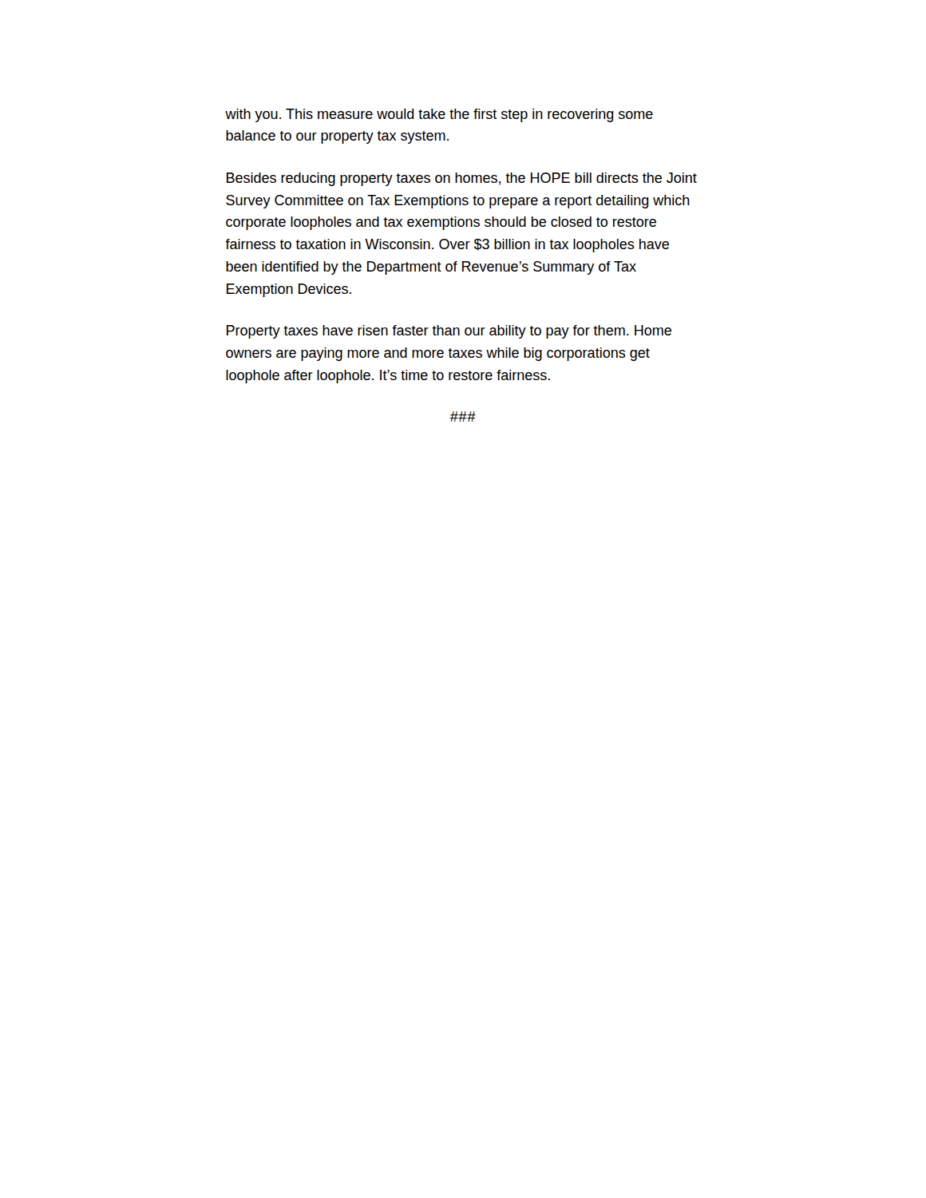with you. This measure would take the first step in recovering some balance to our property tax system.
Besides reducing property taxes on homes, the HOPE bill directs the Joint Survey Committee on Tax Exemptions to prepare a report detailing which corporate loopholes and tax exemptions should be closed to restore fairness to taxation in Wisconsin. Over $3 billion in tax loopholes have been identified by the Department of Revenue’s Summary of Tax Exemption Devices.
Property taxes have risen faster than our ability to pay for them. Home owners are paying more and more taxes while big corporations get loophole after loophole. It’s time to restore fairness.
###